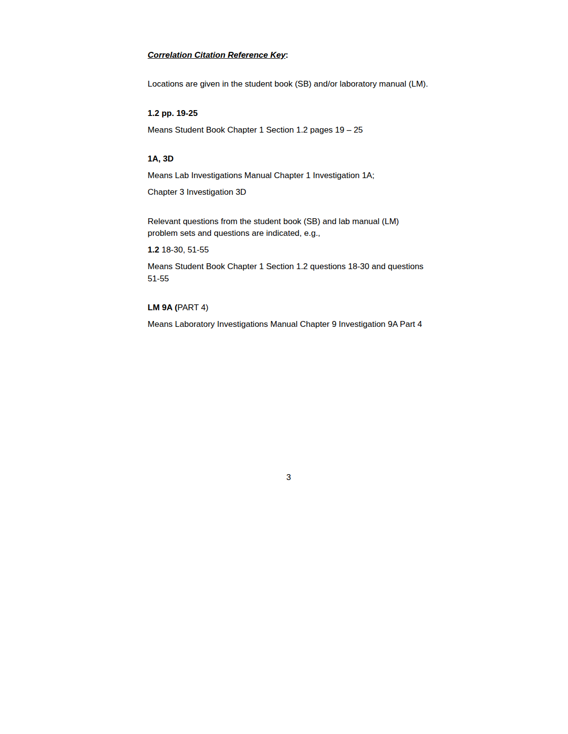Correlation Citation Reference Key:
Locations are given in the student book (SB) and/or laboratory manual (LM).
1.2 pp. 19-25
Means Student Book Chapter 1 Section 1.2 pages 19 – 25
1A, 3D
Means Lab Investigations Manual Chapter 1 Investigation 1A;
Chapter 3 Investigation 3D
Relevant questions from the student book (SB) and lab manual (LM) problem sets and questions are indicated, e.g.,
1.2 18-30, 51-55
Means Student Book Chapter 1 Section 1.2 questions 18-30 and questions 51-55
LM 9A (PART 4)
Means Laboratory Investigations Manual Chapter 9 Investigation 9A Part 4
3